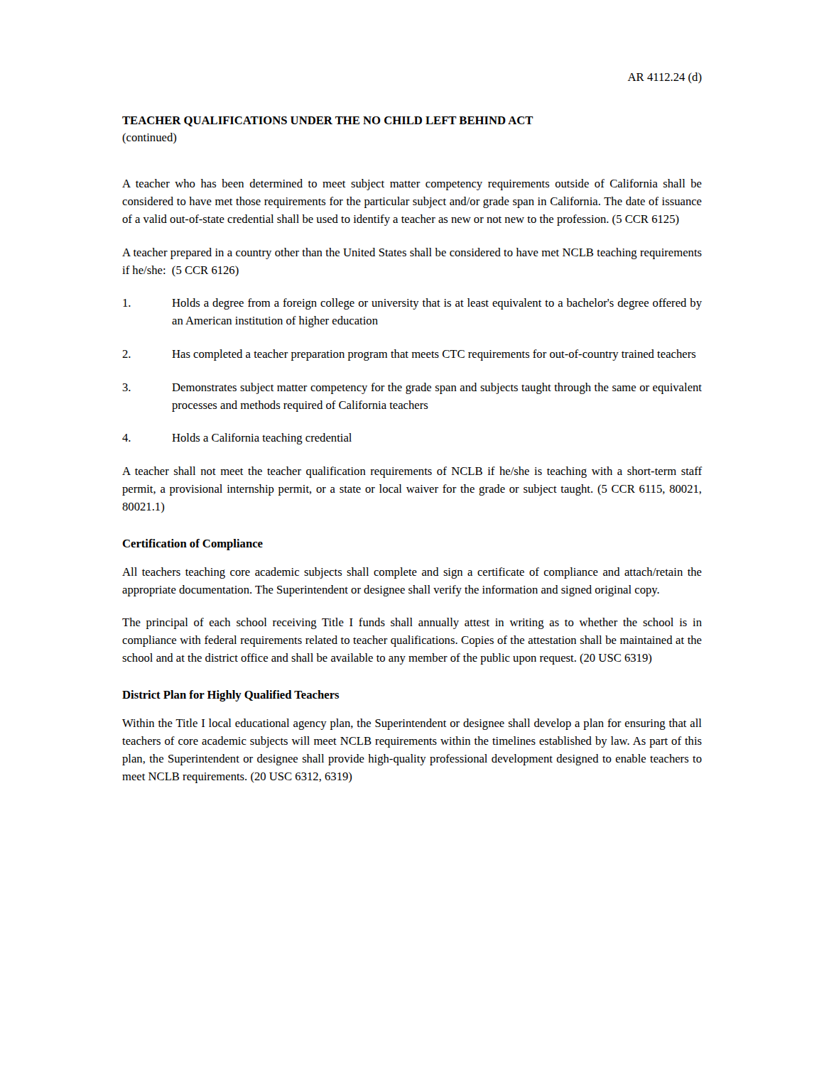AR 4112.24 (d)
Teacher Qualifications Under the No Child Left Behind Act
(continued)
A teacher who has been determined to meet subject matter competency requirements outside of California shall be considered to have met those requirements for the particular subject and/or grade span in California. The date of issuance of a valid out-of-state credential shall be used to identify a teacher as new or not new to the profession. (5 CCR 6125)
A teacher prepared in a country other than the United States shall be considered to have met NCLB teaching requirements if he/she: (5 CCR 6126)
Holds a degree from a foreign college or university that is at least equivalent to a bachelor's degree offered by an American institution of higher education
Has completed a teacher preparation program that meets CTC requirements for out-of-country trained teachers
Demonstrates subject matter competency for the grade span and subjects taught through the same or equivalent processes and methods required of California teachers
Holds a California teaching credential
A teacher shall not meet the teacher qualification requirements of NCLB if he/she is teaching with a short-term staff permit, a provisional internship permit, or a state or local waiver for the grade or subject taught. (5 CCR 6115, 80021, 80021.1)
Certification of Compliance
All teachers teaching core academic subjects shall complete and sign a certificate of compliance and attach/retain the appropriate documentation. The Superintendent or designee shall verify the information and signed original copy.
The principal of each school receiving Title I funds shall annually attest in writing as to whether the school is in compliance with federal requirements related to teacher qualifications. Copies of the attestation shall be maintained at the school and at the district office and shall be available to any member of the public upon request. (20 USC 6319)
District Plan for Highly Qualified Teachers
Within the Title I local educational agency plan, the Superintendent or designee shall develop a plan for ensuring that all teachers of core academic subjects will meet NCLB requirements within the timelines established by law. As part of this plan, the Superintendent or designee shall provide high-quality professional development designed to enable teachers to meet NCLB requirements. (20 USC 6312, 6319)